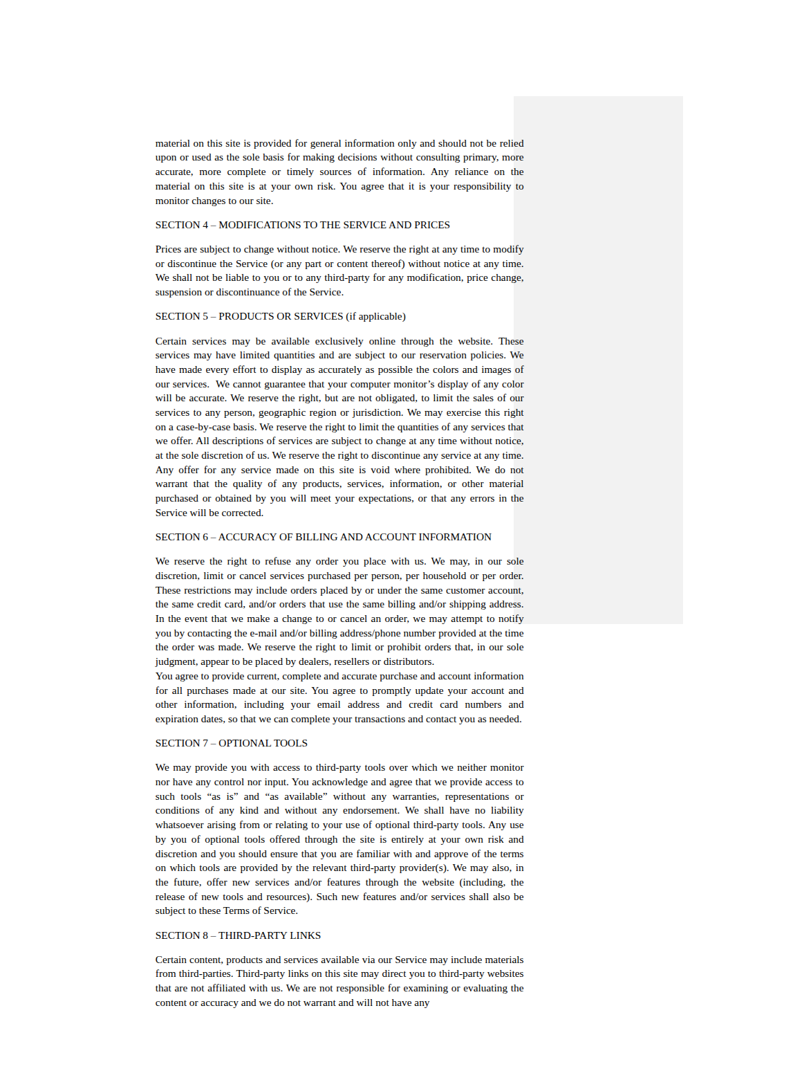material on this site is provided for general information only and should not be relied upon or used as the sole basis for making decisions without consulting primary, more accurate, more complete or timely sources of information. Any reliance on the material on this site is at your own risk. You agree that it is your responsibility to monitor changes to our site.
SECTION 4 – MODIFICATIONS TO THE SERVICE AND PRICES
Prices are subject to change without notice. We reserve the right at any time to modify or discontinue the Service (or any part or content thereof) without notice at any time. We shall not be liable to you or to any third-party for any modification, price change, suspension or discontinuance of the Service.
SECTION 5 – PRODUCTS OR SERVICES (if applicable)
Certain services may be available exclusively online through the website. These services may have limited quantities and are subject to our reservation policies. We have made every effort to display as accurately as possible the colors and images of our services. We cannot guarantee that your computer monitor’s display of any color will be accurate. We reserve the right, but are not obligated, to limit the sales of our services to any person, geographic region or jurisdiction. We may exercise this right on a case-by-case basis. We reserve the right to limit the quantities of any services that we offer. All descriptions of services are subject to change at any time without notice, at the sole discretion of us. We reserve the right to discontinue any service at any time. Any offer for any service made on this site is void where prohibited. We do not warrant that the quality of any products, services, information, or other material purchased or obtained by you will meet your expectations, or that any errors in the Service will be corrected.
SECTION 6 – ACCURACY OF BILLING AND ACCOUNT INFORMATION
We reserve the right to refuse any order you place with us. We may, in our sole discretion, limit or cancel services purchased per person, per household or per order. These restrictions may include orders placed by or under the same customer account, the same credit card, and/or orders that use the same billing and/or shipping address. In the event that we make a change to or cancel an order, we may attempt to notify you by contacting the e-mail and/or billing address/phone number provided at the time the order was made. We reserve the right to limit or prohibit orders that, in our sole judgment, appear to be placed by dealers, resellers or distributors.
You agree to provide current, complete and accurate purchase and account information for all purchases made at our site. You agree to promptly update your account and other information, including your email address and credit card numbers and expiration dates, so that we can complete your transactions and contact you as needed.
SECTION 7 – OPTIONAL TOOLS
We may provide you with access to third-party tools over which we neither monitor nor have any control nor input. You acknowledge and agree that we provide access to such tools “as is” and “as available” without any warranties, representations or conditions of any kind and without any endorsement. We shall have no liability whatsoever arising from or relating to your use of optional third-party tools. Any use by you of optional tools offered through the site is entirely at your own risk and discretion and you should ensure that you are familiar with and approve of the terms on which tools are provided by the relevant third-party provider(s). We may also, in the future, offer new services and/or features through the website (including, the release of new tools and resources). Such new features and/or services shall also be subject to these Terms of Service.
SECTION 8 – THIRD-PARTY LINKS
Certain content, products and services available via our Service may include materials from third-parties. Third-party links on this site may direct you to third-party websites that are not affiliated with us. We are not responsible for examining or evaluating the content or accuracy and we do not warrant and will not have any